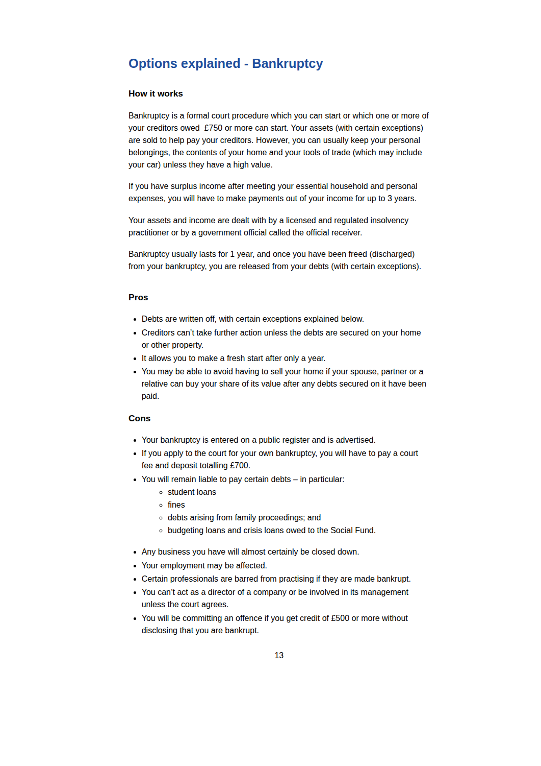Options explained - Bankruptcy
How it works
Bankruptcy is a formal court procedure which you can start or which one or more of your creditors owed £750 or more can start. Your assets (with certain exceptions) are sold to help pay your creditors. However, you can usually keep your personal belongings, the contents of your home and your tools of trade (which may include your car) unless they have a high value.
If you have surplus income after meeting your essential household and personal expenses, you will have to make payments out of your income for up to 3 years.
Your assets and income are dealt with by a licensed and regulated insolvency practitioner or by a government official called the official receiver.
Bankruptcy usually lasts for 1 year, and once you have been freed (discharged) from your bankruptcy, you are released from your debts (with certain exceptions).
Pros
Debts are written off, with certain exceptions explained below.
Creditors can’t take further action unless the debts are secured on your home or other property.
It allows you to make a fresh start after only a year.
You may be able to avoid having to sell your home if your spouse, partner or a relative can buy your share of its value after any debts secured on it have been paid.
Cons
Your bankruptcy is entered on a public register and is advertised.
If you apply to the court for your own bankruptcy, you will have to pay a court fee and deposit totalling £700.
You will remain liable to pay certain debts – in particular:
student loans
fines
debts arising from family proceedings; and
budgeting loans and crisis loans owed to the Social Fund.
Any business you have will almost certainly be closed down.
Your employment may be affected.
Certain professionals are barred from practising if they are made bankrupt.
You can’t act as a director of a company or be involved in its management unless the court agrees.
You will be committing an offence if you get credit of £500 or more without disclosing that you are bankrupt.
13